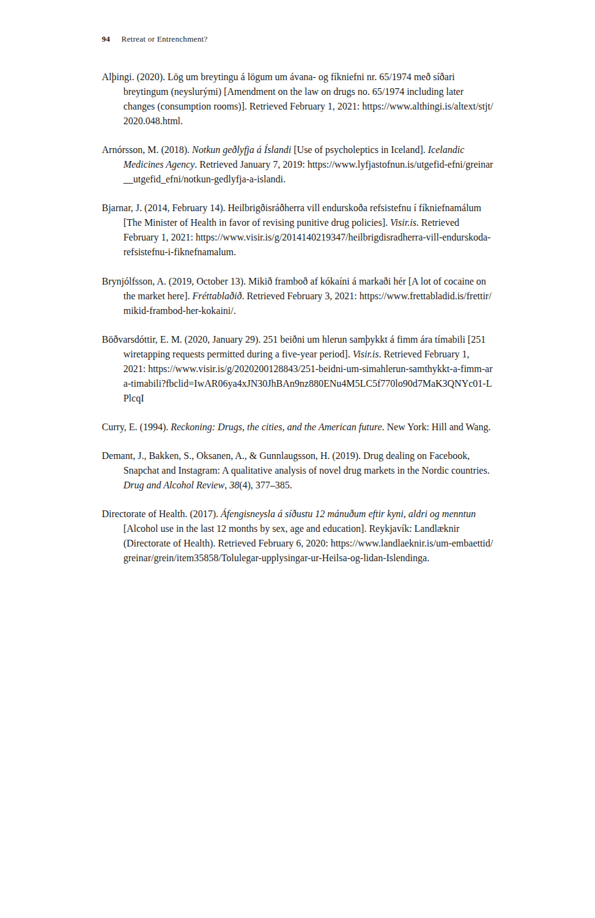94 Retreat or Entrenchment?
Alþingi. (2020). Lög um breytingu á lögum um ávana- og fíkniefni nr. 65/1974 með síðari breytingum (neyslurými) [Amendment on the law on drugs no. 65/1974 including later changes (consumption rooms)]. Retrieved February 1, 2021: https://www.althingi.is/altext/stjt/2020.048.html.
Arnórsson, M. (2018). Notkun geðlyfja á Íslandi [Use of psycholeptics in Iceland]. Icelandic Medicines Agency. Retrieved January 7, 2019: https://www.lyfjastofnun.is/utgefid-efni/greinar__utgefid_efni/notkun-gedlyfja-a-islandi.
Bjarnar, J. (2014, February 14). Heilbrigðisráðherra vill endurskoða refsistefnu í fíkniefnamálum [The Minister of Health in favor of revising punitive drug policies]. Visir.is. Retrieved February 1, 2021: https://www.visir.is/g/2014140219347/heilbrigdisradherra-vill-endurskoda-refsistefnu-i-fiknefnamalum.
Brynjólfsson, A. (2019, October 13). Mikið framboð af kókaíni á markaði hér [A lot of cocaine on the market here]. Fréttablaðið. Retrieved February 3, 2021: https://www.frettabladid.is/frettir/mikid-frambod-her-kokaini/.
Böðvarsdóttir, E. M. (2020, January 29). 251 beiðni um hlerun samþykkt á fimm ára tímabili [251 wiretapping requests permitted during a five-year period]. Visir.is. Retrieved February 1, 2021: https://www.visir.is/g/2020200128843/251-beidni-um-simahlerun-samthykkt-a-fimm-ara-timabili?fbclid=IwAR06ya4xJN30JhBAn9nz880ENu4M5LC5f770lo90d7MaK3QNYc01-LPlcqI
Curry, E. (1994). Reckoning: Drugs, the cities, and the American future. New York: Hill and Wang.
Demant, J., Bakken, S., Oksanen, A., & Gunnlaugsson, H. (2019). Drug dealing on Facebook, Snapchat and Instagram: A qualitative analysis of novel drug markets in the Nordic countries. Drug and Alcohol Review, 38(4), 377–385.
Directorate of Health. (2017). Áfengisneysla á síðustu 12 mánuðum eftir kyni, aldri og menntun [Alcohol use in the last 12 months by sex, age and education]. Reykjavík: Landlæknir (Directorate of Health). Retrieved February 6, 2020: https://www.landlaeknir.is/um-embaettid/greinar/grein/item35858/Tolulegar-upplysingar-ur-Heilsa-og-lidan-Islendinga.